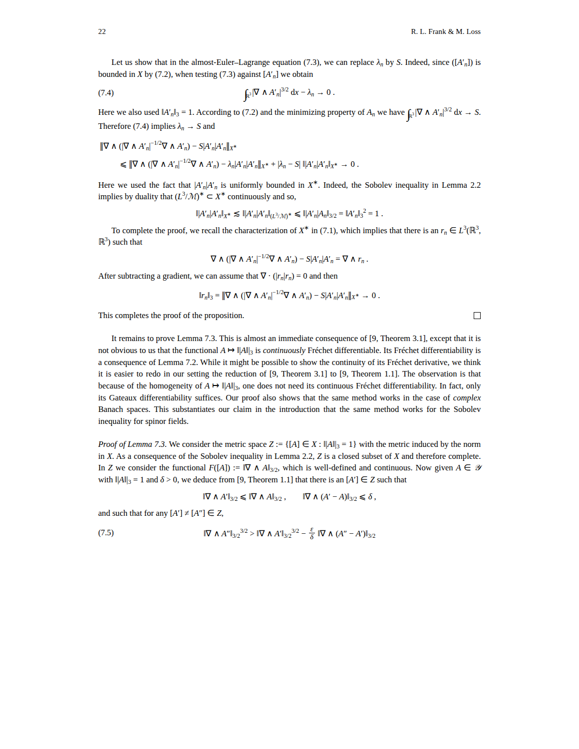22 R. L. Frank & M. Loss
Let us show that in the almost-Euler–Lagrange equation (7.3), we can replace λn by S. Indeed, since ([A′n]) is bounded in X by (7.2), when testing (7.3) against [A′n] we obtain
(7.4) ∫ℝ3|∇ ∧ A′n|3/2 dx − λn → 0 .
Here we also used ‖A′n‖3 = 1. According to (7.2) and the minimizing property of An we have ∫ℝ3|∇ ∧ A′n|3/2 dx → S. Therefore (7.4) implies λn → S and
‖∇ ∧ (|∇ ∧ A′n|−1/2∇ ∧ A′n) − S|A′n|A′n‖X∗
⩽ ‖∇ ∧ (|∇ ∧ A′n|−1/2∇ ∧ A′n) − λn|A′n|A′n‖X∗ + |λn − S| ‖|A′n|A′n‖X∗ → 0 .
Here we used the fact that |A′n|A′n is uniformly bounded in X∗. Indeed, the Sobolev inequality in Lemma 2.2 implies by duality that (L3/ℳ)∗ ⊂ X∗ continuously and so,
‖|A′n|A′n‖X∗ ≲ ‖|A′n|A′n‖(L3/ℳ)∗ ⩽ ‖|A′n|An‖3/2 = ‖A′n‖32 = 1 .
To complete the proof, we recall the characterization of X∗ in (7.1), which implies that there is an rn ∈ L3(ℝ3, ℝ3) such that
∇ ∧ (|∇ ∧ A′n|−1/2∇ ∧ A′n) − S|A′n|A′n = ∇ ∧ rn .
After subtracting a gradient, we can assume that ∇ · (|rn|rn) = 0 and then
‖rn‖3 = ‖∇ ∧ (|∇ ∧ A′n|−1/2∇ ∧ A′n) − S|A′n|A′n‖X∗ → 0 .
This completes the proof of the proposition.
It remains to prove Lemma 7.3. This is almost an immediate consequence of [9, Theorem 3.1], except that it is not obvious to us that the functional A ↦ ‖|A‖|3 is continuously Fréchet differentiable. Its Fréchet differentiability is a consequence of Lemma 7.2. While it might be possible to show the continuity of its Fréchet derivative, we think it is easier to redo in our setting the reduction of [9, Theorem 3.1] to [9, Theorem 1.1]. The observation is that because of the homogeneity of A ↦ ‖|A‖|3, one does not need its continuous Fréchet differentiability. In fact, only its Gateaux differentiability suffices. Our proof also shows that the same method works in the case of complex Banach spaces. This substantiates our claim in the introduction that the same method works for the Sobolev inequality for spinor fields.
Proof of Lemma 7.3. We consider the metric space Z := {[A] ∈ X : ‖|A‖|3 = 1} with the metric induced by the norm in X. As a consequence of the Sobolev inequality in Lemma 2.2, Z is a closed subset of X and therefore complete. In Z we consider the functional F([A]) := ‖∇ ∧ A‖3/2, which is well-defined and continuous. Now given A ∈ 𝒴 with ‖|A‖|3 = 1 and δ > 0, we deduce from [9, Theorem 1.1] that there is an [A′] ∈ Z such that
‖∇ ∧ A′‖3/2 ⩽ ‖∇ ∧ A‖3/2 , ‖∇ ∧ (A′ − A)‖3/2 ⩽ δ ,
and such that for any [A′] ≠ [A″] ∈ Z,
(7.5) ‖∇ ∧ A″‖3/23/2 > ‖∇ ∧ A′‖3/23/2 − εδ ‖∇ ∧ (A″ − A′)‖3/2